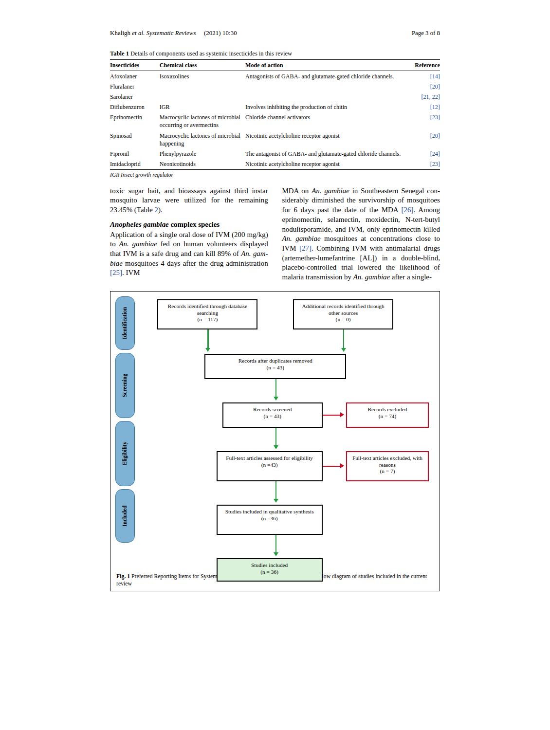Khaligh et al. Systematic Reviews (2021) 10:30
Page 3 of 8
Table 1 Details of components used as systemic insecticides in this review
| Insecticides | Chemical class | Mode of action | Reference |
| --- | --- | --- | --- |
| Afoxolaner | Isoxazolines | Antagonists of GABA- and glutamate-gated chloride channels. | [14] |
| Fluralaner | | | [20] |
| Sarolaner | | | [21, 22] |
| Diflubenzuron | IGR | Involves inhibiting the production of chitin | [12] |
| Eprinomectin | Macrocyclic lactones of microbial occurring or avermectins | Chloride channel activators | [23] |
| Spinosad | Macrocyclic lactones of microbial happening | Nicotinic acetylcholine receptor agonist | [20] |
| Fipronil | Phenylpyrazole | The antagonist of GABA- and glutamate-gated chloride channels. | [24] |
| Imidacloprid | Neonicotinoids | Nicotinic acetylcholine receptor agonist | [23] |
IGR Insect growth regulator
toxic sugar bait, and bioassays against third instar mosquito larvae were utilized for the remaining 23.45% (Table 2).
Anopheles gambiae complex species
Application of a single oral dose of IVM (200 mg/kg) to An. gambiae fed on human volunteers displayed that IVM is a safe drug and can kill 89% of An. gambiae mosquitoes 4 days after the drug administration [25]. IVM
MDA on An. gambiae in Southeastern Senegal considerably diminished the survivorship of mosquitoes for 6 days past the date of the MDA [26]. Among eprinomectin, selamectin, moxidectin, N-tert-butyl nodulisporamide, and IVM, only eprinomectin killed An. gambiae mosquitoes at concentrations close to IVM [27]. Combining IVM with antimalarial drugs (artemether-lumefantrine [AL]) in a double-blind, placebo-controlled trial lowered the likelihood of malaria transmission by An. gambiae after a single-
Identification
Screening
Eligibility
Included
Records identified through database searching
(n = 117)
Additional records identified through other sources
(n = 0)
Records after duplicates removed
(n = 43)
Records screened
(n = 43)
Records excluded
(n = 74)
Full-text articles assessed for eligibility
(n =43)
Full-text articles excluded, with reasons
(n = 7)
Studies included in qualitative synthesis
(n =36)
Studies included
(n = 36)
Fig. 1 Preferred Reporting Items for Systematic Reviews and Meta-Analyses (PRISMA) flow diagram of studies included in the current review